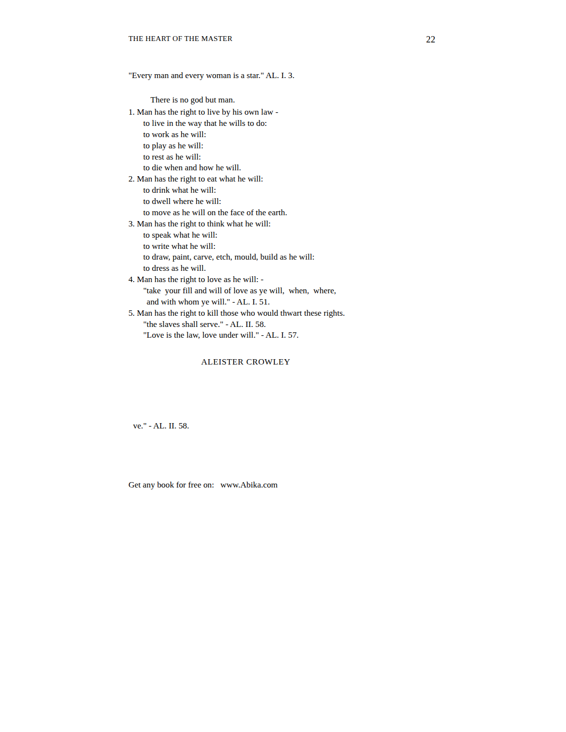THE HEART OF THE MASTER
22
"Every man and every woman is a star." AL. I. 3.
There is no god but man.
1. Man has the right to live by his own law - to live in the way that he wills to do: to work as he will: to play as he will: to rest as he will: to die when and how he will.
2. Man has the right to eat what he will: to drink what he will: to dwell where he will: to move as he will on the face of the earth.
3. Man has the right to think what he will: to speak what he will: to write what he will: to draw, paint, carve, etch, mould, build as he will: to dress as he will.
4. Man has the right to love as he will: - "take your fill and will of love as ye will, when, where, and with whom ye will." - AL. I. 51.
5. Man has the right to kill those who would thwart these rights. "the slaves shall serve." - AL. II. 58. "Love is the law, love under will." - AL. I. 57.
ALEISTER CROWLEY
ve." - AL. II. 58.
Get any book for free on: www.Abika.com